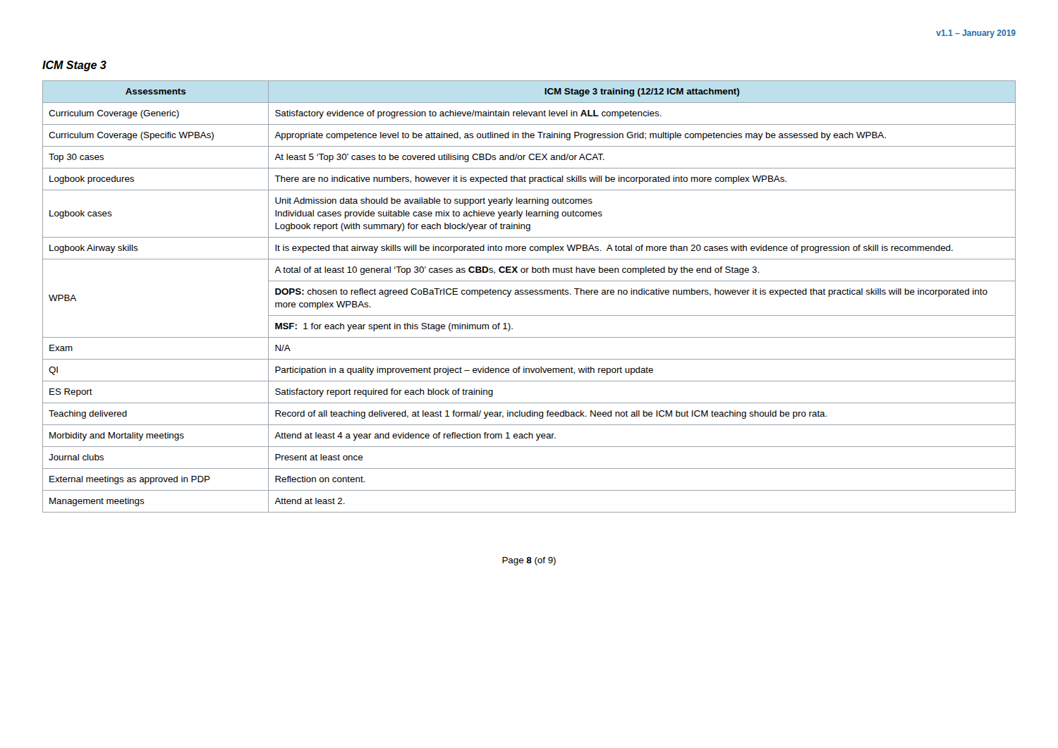v1.1 – January 2019
ICM Stage 3
| Assessments | ICM Stage 3 training (12/12 ICM attachment) |
| --- | --- |
| Curriculum Coverage (Generic) | Satisfactory evidence of progression to achieve/maintain relevant level in ALL competencies. |
| Curriculum Coverage (Specific WPBAs) | Appropriate competence level to be attained, as outlined in the Training Progression Grid; multiple competencies may be assessed by each WPBA. |
| Top 30 cases | At least 5 ‘Top 30’ cases to be covered utilising CBDs and/or CEX and/or ACAT. |
| Logbook procedures | There are no indicative numbers, however it is expected that practical skills will be incorporated into more complex WPBAs. |
| Logbook cases | Unit Admission data should be available to support yearly learning outcomes Individual cases provide suitable case mix to achieve yearly learning outcomes Logbook report (with summary) for each block/year of training |
| Logbook Airway skills | It is expected that airway skills will be incorporated into more complex WPBAs. A total of more than 20 cases with evidence of progression of skill is recommended. |
| WPBA | A total of at least 10 general ‘Top 30’ cases as CBD s, CEX or both must have been completed by the end of Stage 3. |
| DOPS: chosen to reflect agreed CoBaTrICE competency assessments. There are no indicative numbers, however it is expected that practical skills will be incorporated into more complex WPBAs. |
| MSF: 1 for each year spent in this Stage (minimum of 1). |
| Exam | N/A |
| QI | Participation in a quality improvement project – evidence of involvement, with report update |
| ES Report | Satisfactory report required for each block of training |
| Teaching delivered | Record of all teaching delivered, at least 1 formal/ year, including feedback. Need not all be ICM but ICM teaching should be pro rata. |
| Morbidity and Mortality meetings | Attend at least 4 a year and evidence of reflection from 1 each year. |
| Journal clubs | Present at least once |
| External meetings as approved in PDP | Reflection on content. |
| Management meetings | Attend at least 2. |
Page 8 (of 9)